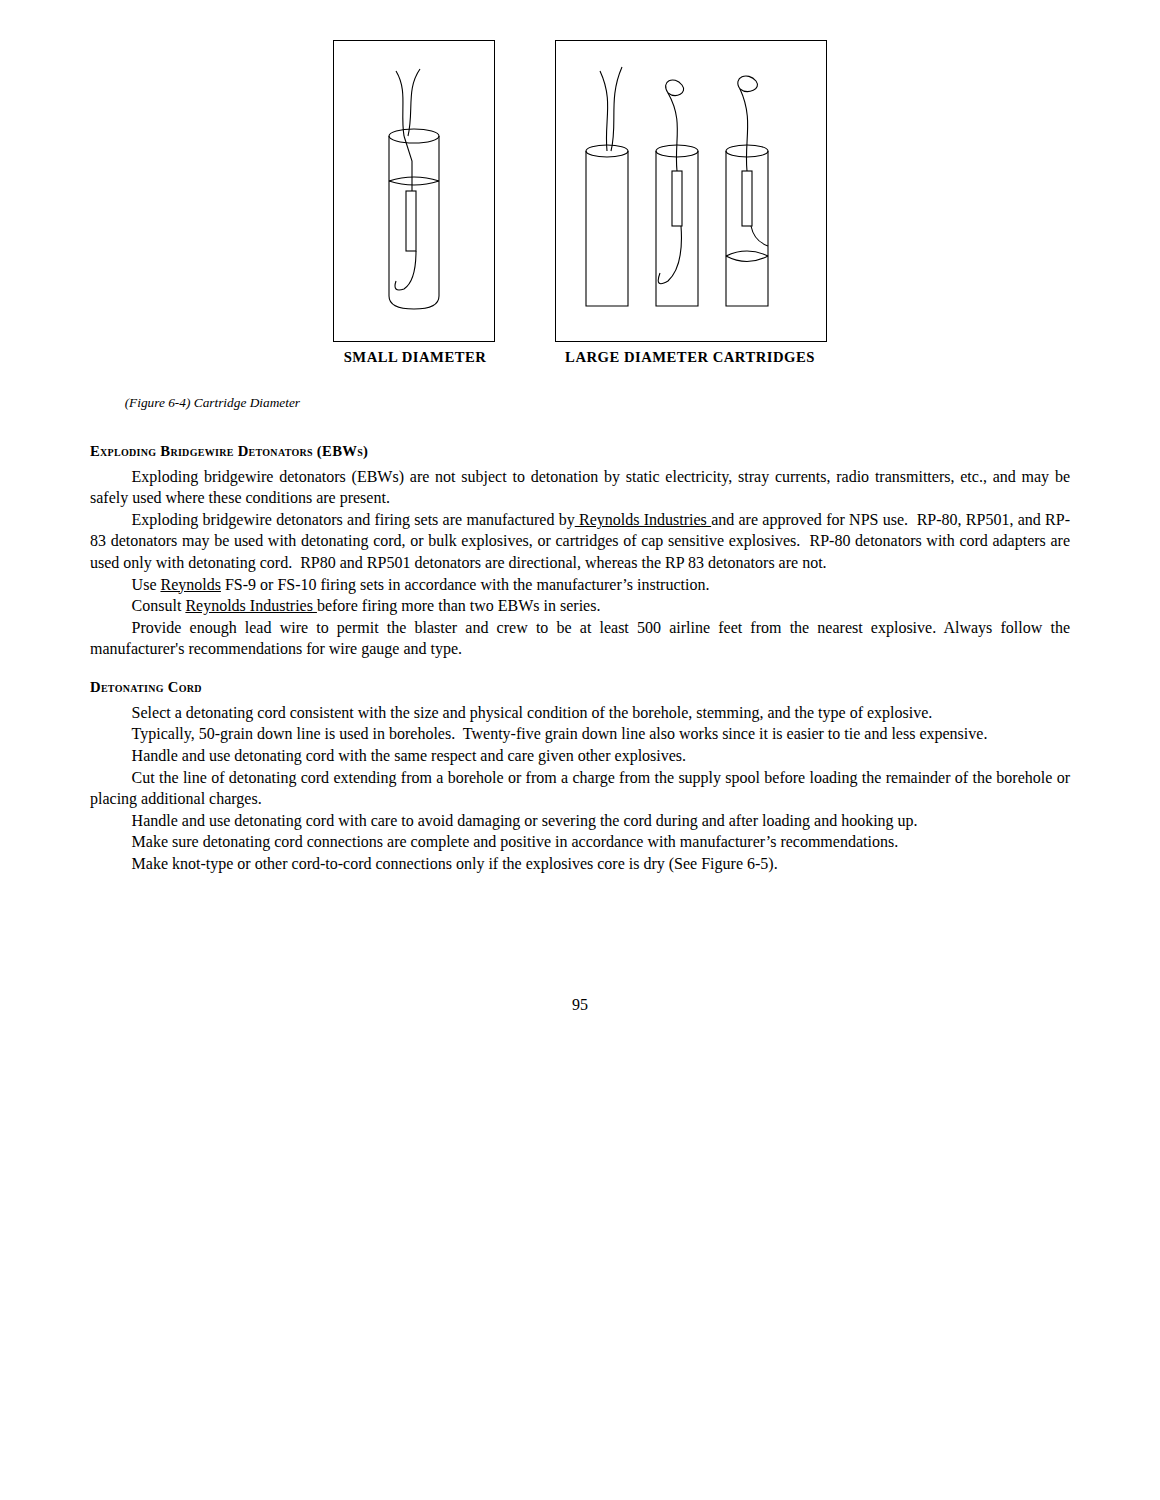SMALL DIAMETER
LARGE DIAMETER CARTRIDGES
(Figure 6-4) Cartridge Diameter
Exploding Bridgewire Detonators (EBWs)
Exploding bridgewire detonators (EBWs) are not subject to detonation by static electricity, stray currents, radio transmitters, etc., and may be safely used where these conditions are present.
Exploding bridgewire detonators and firing sets are manufactured by Reynolds Industries and are approved for NPS use. RP-80, RP501, and RP-83 detonators may be used with detonating cord, or bulk explosives, or cartridges of cap sensitive explosives. RP-80 detonators with cord adapters are used only with detonating cord. RP80 and RP501 detonators are directional, whereas the RP 83 detonators are not.
Use Reynolds FS-9 or FS-10 firing sets in accordance with the manufacturer’s instruction.
Consult Reynolds Industries before firing more than two EBWs in series.
Provide enough lead wire to permit the blaster and crew to be at least 500 airline feet from the nearest explosive. Always follow the manufacturer's recommendations for wire gauge and type.
Detonating Cord
Select a detonating cord consistent with the size and physical condition of the borehole, stemming, and the type of explosive.
Typically, 50-grain down line is used in boreholes. Twenty-five grain down line also works since it is easier to tie and less expensive.
Handle and use detonating cord with the same respect and care given other explosives.
Cut the line of detonating cord extending from a borehole or from a charge from the supply spool before loading the remainder of the borehole or placing additional charges.
Handle and use detonating cord with care to avoid damaging or severing the cord during and after loading and hooking up.
Make sure detonating cord connections are complete and positive in accordance with manufacturer’s recommendations.
Make knot-type or other cord-to-cord connections only if the explosives core is dry (See Figure 6-5).
95